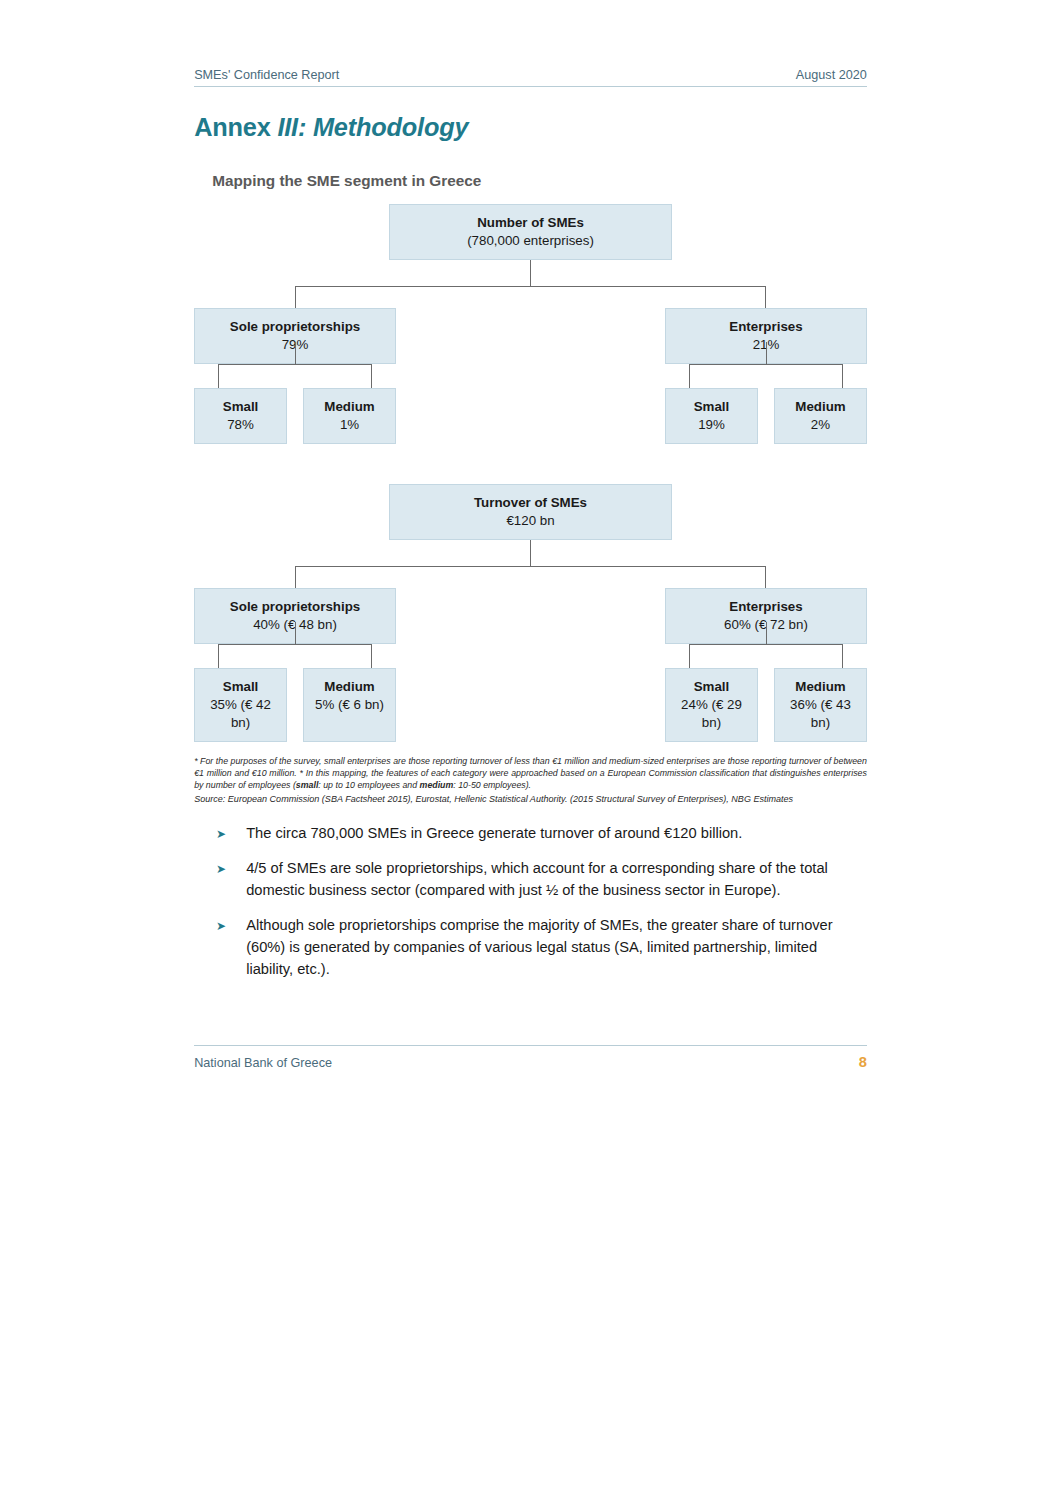SMEs' Confidence Report August 2020
Annex III: Methodology
Mapping the SME segment in Greece
Number of SMEs (780,000 enterprises)
Sole proprietorships 79%
Enterprises 21%
Small 78%
Medium 1%
Small 19%
Medium 2%
Turnover of SMEs €120 bn
Sole proprietorships 40% (€ 48 bn)
Enterprises 60% (€ 72 bn)
Small 35% (€ 42 bn)
Medium 5% (€ 6 bn)
Small 24% (€ 29 bn)
Medium 36% (€ 43 bn)
* For the purposes of the survey, small enterprises are those reporting turnover of less than €1 million and medium-sized enterprises are those reporting turnover of between €1 million and €10 million. * In this mapping, the features of each category were approached based on a European Commission classification that distinguishes enterprises by number of employees (small: up to 10 employees and medium: 10-50 employees).
Source: European Commission (SBA Factsheet 2015), Eurostat, Hellenic Statistical Authority. (2015 Structural Survey of Enterprises), NBG Estimates
➤ The circa 780,000 SMEs in Greece generate turnover of around €120 billion.
➤ 4/5 of SMEs are sole proprietorships, which account for a corresponding share of the total domestic business sector (compared with just ½ of the business sector in Europe).
➤ Although sole proprietorships comprise the majority of SMEs, the greater share of turnover (60%) is generated by companies of various legal status (SA, limited partnership, limited liability, etc.).
National Bank of Greece 8